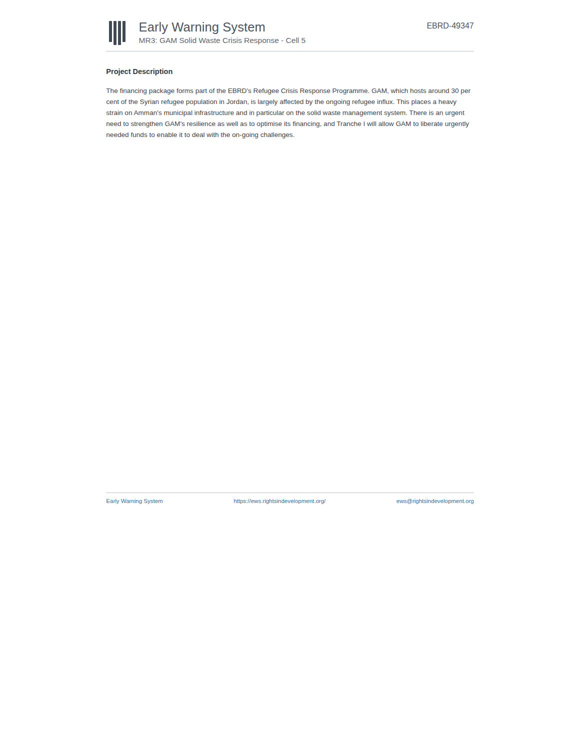Early Warning System
MR3: GAM Solid Waste Crisis Response - Cell 5
EBRD-49347
Project Description
The financing package forms part of the EBRD's Refugee Crisis Response Programme. GAM, which hosts around 30 per cent of the Syrian refugee population in Jordan, is largely affected by the ongoing refugee influx. This places a heavy strain on Amman's municipal infrastructure and in particular on the solid waste management system. There is an urgent need to strengthen GAM's resilience as well as to optimise its financing, and Tranche I will allow GAM to liberate urgently needed funds to enable it to deal with the on-going challenges.
Early Warning System https://ews.rightsindevelopment.org/ ews@rightsindevelopment.org